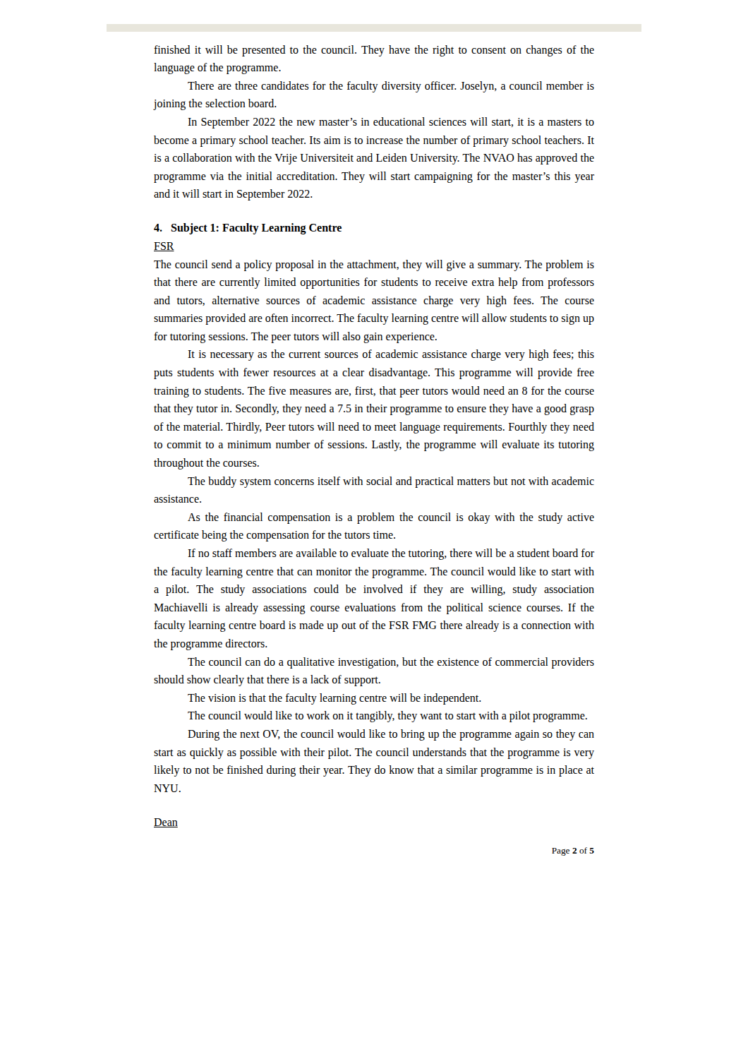finished it will be presented to the council. They have the right to consent on changes of the language of the programme.
There are three candidates for the faculty diversity officer. Joselyn, a council member is joining the selection board.
In September 2022 the new master’s in educational sciences will start, it is a masters to become a primary school teacher. Its aim is to increase the number of primary school teachers. It is a collaboration with the Vrije Universiteit and Leiden University. The NVAO has approved the programme via the initial accreditation. They will start campaigning for the master’s this year and it will start in September 2022.
4. Subject 1: Faculty Learning Centre
FSR
The council send a policy proposal in the attachment, they will give a summary. The problem is that there are currently limited opportunities for students to receive extra help from professors and tutors, alternative sources of academic assistance charge very high fees. The course summaries provided are often incorrect. The faculty learning centre will allow students to sign up for tutoring sessions. The peer tutors will also gain experience.
It is necessary as the current sources of academic assistance charge very high fees; this puts students with fewer resources at a clear disadvantage. This programme will provide free training to students. The five measures are, first, that peer tutors would need an 8 for the course that they tutor in. Secondly, they need a 7.5 in their programme to ensure they have a good grasp of the material. Thirdly, Peer tutors will need to meet language requirements. Fourthly they need to commit to a minimum number of sessions. Lastly, the programme will evaluate its tutoring throughout the courses.
The buddy system concerns itself with social and practical matters but not with academic assistance.
As the financial compensation is a problem the council is okay with the study active certificate being the compensation for the tutors time.
If no staff members are available to evaluate the tutoring, there will be a student board for the faculty learning centre that can monitor the programme. The council would like to start with a pilot. The study associations could be involved if they are willing, study association Machiavelli is already assessing course evaluations from the political science courses. If the faculty learning centre board is made up out of the FSR FMG there already is a connection with the programme directors.
The council can do a qualitative investigation, but the existence of commercial providers should show clearly that there is a lack of support.
The vision is that the faculty learning centre will be independent.
The council would like to work on it tangibly, they want to start with a pilot programme.
During the next OV, the council would like to bring up the programme again so they can start as quickly as possible with their pilot. The council understands that the programme is very likely to not be finished during their year. They do know that a similar programme is in place at NYU.
Dean
Page 2 of 5